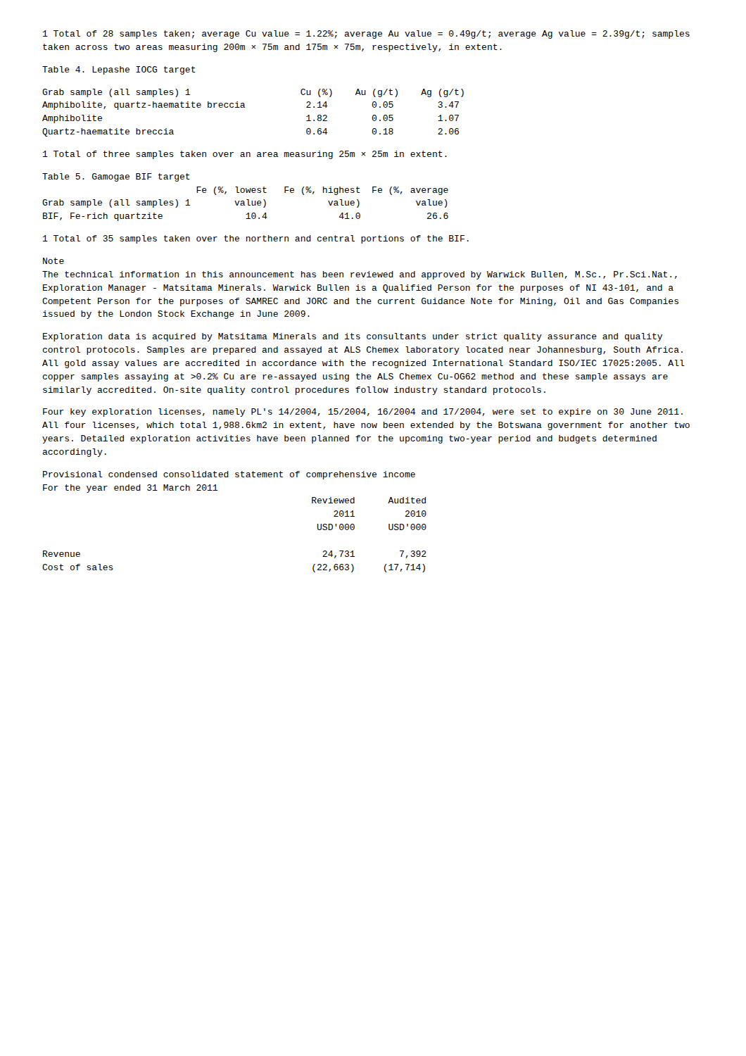1 Total of 28 samples taken; average Cu value = 1.22%; average Au value = 0.49g/t; average Ag value = 2.39g/t; samples taken across two areas measuring 200m × 75m and 175m × 75m, respectively, in extent.
Table 4. Lepashe IOCG target
Grab sample (all samples) 1                    Cu (%)    Au (g/t)    Ag (g/t)
Amphibolite, quartz-haematite breccia           2.14        0.05        3.47
Amphibolite                                     1.82        0.05        1.07
Quartz-haematite breccia                        0.64        0.18        2.06
1 Total of three samples taken over an area measuring 25m × 25m in extent.
Table 5. Gamogae BIF target
                            Fe (%, lowest   Fe (%, highest  Fe (%, average
Grab sample (all samples) 1        value)           value)          value)
BIF, Fe-rich quartzite               10.4             41.0            26.6
1 Total of 35 samples taken over the northern and central portions of the BIF.
Note
The technical information in this announcement has been reviewed and approved by Warwick Bullen, M.Sc., Pr.Sci.Nat., Exploration Manager - Matsitama Minerals. Warwick Bullen is a Qualified Person for the purposes of NI 43-101, and a Competent Person for the purposes of SAMREC and JORC and the current Guidance Note for Mining, Oil and Gas Companies issued by the London Stock Exchange in June 2009.
Exploration data is acquired by Matsitama Minerals and its consultants under strict quality assurance and quality control protocols. Samples are prepared and assayed at ALS Chemex laboratory located near Johannesburg, South Africa. All gold assay values are accredited in accordance with the recognized International Standard ISO/IEC 17025:2005. All copper samples assaying at >0.2% Cu are re-assayed using the ALS Chemex Cu-OG62 method and these sample assays are similarly accredited. On-site quality control procedures follow industry standard protocols.
Four key exploration licenses, namely PL's 14/2004, 15/2004, 16/2004 and 17/2004, were set to expire on 30 June 2011. All four licenses, which total 1,988.6km2 in extent, have now been extended by the Botswana government for another two years. Detailed exploration activities have been planned for the upcoming two-year period and budgets determined accordingly.
Provisional condensed consolidated statement of comprehensive income
For the year ended 31 March 2011
                                                 Reviewed      Audited
                                                     2011         2010
                                                  USD'000      USD'000

Revenue                                            24,731        7,392
Cost of sales                                    (22,663)     (17,714)